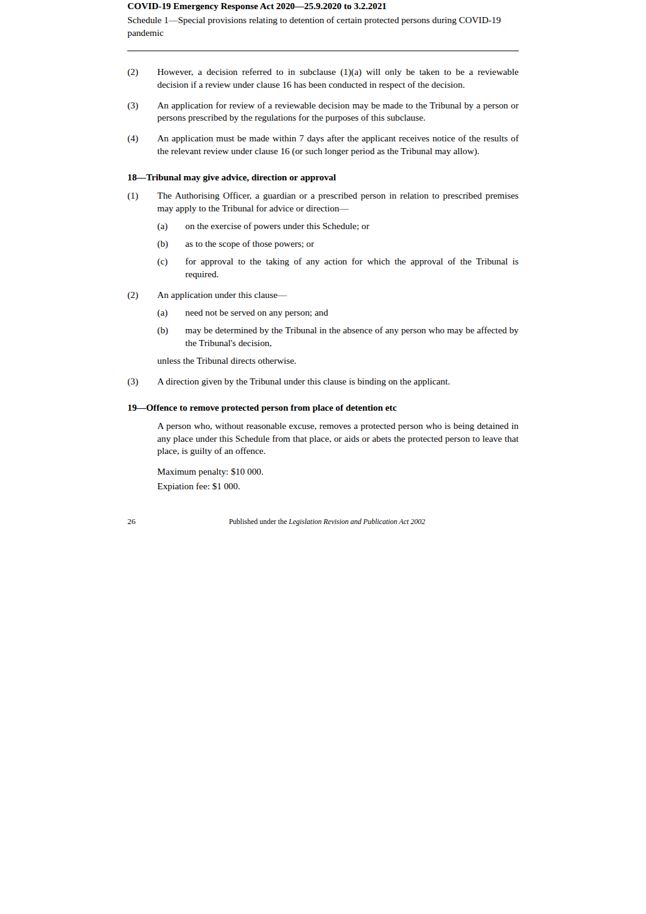COVID-19 Emergency Response Act 2020—25.9.2020 to 3.2.2021
Schedule 1—Special provisions relating to detention of certain protected persons during COVID-19 pandemic
(2) However, a decision referred to in subclause (1)(a) will only be taken to be a reviewable decision if a review under clause 16 has been conducted in respect of the decision.
(3) An application for review of a reviewable decision may be made to the Tribunal by a person or persons prescribed by the regulations for the purposes of this subclause.
(4) An application must be made within 7 days after the applicant receives notice of the results of the relevant review under clause 16 (or such longer period as the Tribunal may allow).
18—Tribunal may give advice, direction or approval
(1) The Authorising Officer, a guardian or a prescribed person in relation to prescribed premises may apply to the Tribunal for advice or direction—
(a) on the exercise of powers under this Schedule; or
(b) as to the scope of those powers; or
(c) for approval to the taking of any action for which the approval of the Tribunal is required.
(2) An application under this clause—
(a) need not be served on any person; and
(b) may be determined by the Tribunal in the absence of any person who may be affected by the Tribunal's decision,
unless the Tribunal directs otherwise.
(3) A direction given by the Tribunal under this clause is binding on the applicant.
19—Offence to remove protected person from place of detention etc
A person who, without reasonable excuse, removes a protected person who is being detained in any place under this Schedule from that place, or aids or abets the protected person to leave that place, is guilty of an offence.
Maximum penalty: $10 000.
Expiation fee: $1 000.
26 Published under the Legislation Revision and Publication Act 2002